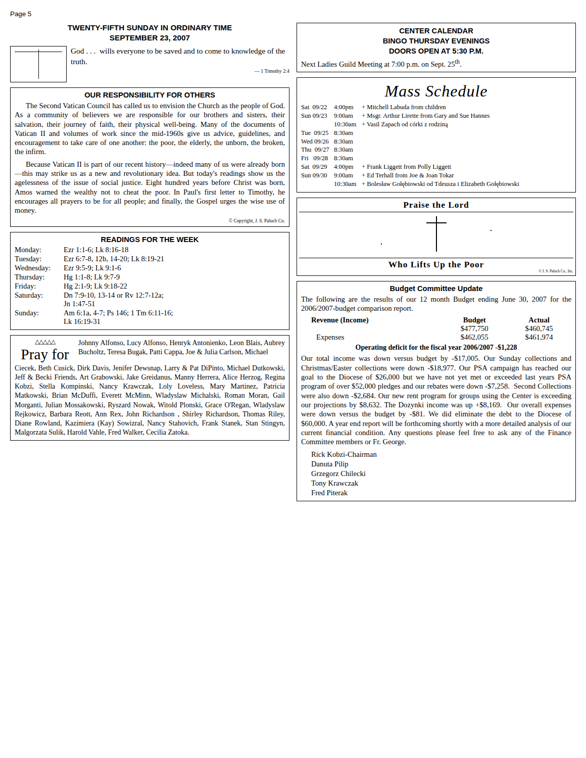Page 5
TWENTY-FIFTH SUNDAY IN ORDINARY TIME
SEPTEMBER 23, 2007
God . . . wills everyone to be saved and to come to knowledge of the truth.
— 1 Timothy 2:4
OUR RESPONSIBILITY FOR OTHERS
The Second Vatican Council has called us to envision the Church as the people of God. As a community of believers we are responsible for our brothers and sisters, their salvation, their journey of faith, their physical well-being. Many of the documents of Vatican II and volumes of work since the mid-1960s give us advice, guidelines, and encouragement to take care of one another: the poor, the elderly, the unborn, the broken, the infirm.
Because Vatican II is part of our recent history—indeed many of us were already born—this may strike us as a new and revolutionary idea. But today's readings show us the agelessness of the issue of social justice. Eight hundred years before Christ was born, Amos warned the wealthy not to cheat the poor. In Paul's first letter to Timothy, he encourages all prayers to be for all people; and finally, the Gospel urges the wise use of money.
© Copyright, J. S. Paluch Co.
READINGS FOR THE WEEK
| Monday: | Ezr 1:1-6; Lk 8:16-18 |
| Tuesday: | Ezr 6:7-8, 12b, 14-20; Lk 8:19-21 |
| Wednesday: | Ezr 9:5-9; Lk 9:1-6 |
| Thursday: | Hg 1:1-8; Lk 9:7-9 |
| Friday: | Hg 2:1-9; Lk 9:18-22 |
| Saturday: | Dn 7:9-10, 13-14 or Rv 12:7-12a; Jn 1:47-51 |
| Sunday: | Am 6:1a, 4-7; Ps 146; 1 Tm 6:11-16; Lk 16:19-31 |
△△△△△
Pray for
Johnny Alfonso, Lucy Alfonso, Henryk Antonienko, Leon Blais, Aubrey Bucholtz, Teresa Bugak, Patti Cappa, Joe & Julia Carlson, Michael
Ciecek, Beth Cusick, Dirk Davis, Jenifer Dewsnap, Larry & Pat DiPinto, Michael Dutkowski, Jeff & Becki Friends, Art Grabowski, Jake Greidanus, Manny Herrera, Alice Herzog, Regina Kobzi, Stella Kompinski, Nancy Krawczak, Loly Loveless, Mary Martinez, Patricia Matkowski, Brian McDuffi, Everett McMinn, Wladyslaw Michalski, Roman Moran, Gail Morganti, Julian Mossakowski, Ryszard Nowak, Witold Plonski, Grace O'Regan, Wladyslaw Rejkowicz, Barbara Reott, Ann Rex, John Richardson , Shirley Richardson, Thomas Riley, Diane Rowland, Kazimiera (Kay) Sowizral, Nancy Stahovich, Frank Stanek, Stan Stingyn, Malgorzata Sulik, Harold Vahle, Fred Walker, Cecilia Zatoka.
CENTER CALENDAR
BINGO THURSDAY EVENINGS
DOORS OPEN AT 5:30 P.M.
Next Ladies Guild Meeting at 7:00 p.m. on Sept. 25th.
Mass Schedule
| Sat 09/22 | 4:00pm | + Mitchell Labuda from children |
| Sun 09/23 | 9:00am | + Msgr. Arthur Lirette from Gary and Sue Hannes |
| | 10:30am | + Vasil Zapach od córki z rodziną |
| Tue 09/25 | 8:30am | |
| Wed 09/26 | 8:30am | |
| Thu 09/27 | 8:30am | |
| Fri 09/28 | 8:30am | |
| Sat 09/29 | 4:00pm | + Frank Liggett from Polly Liggett |
| Sun 09/30 | 9:00am | + Ed Terhall from Joe & Joan Tokar |
| | 10:30am | + Bolesław Gołębiowski od Tdeusza i Elizabeth Gołębiowski |
Praise the Lord
Who Lifts Up the Poor
© J. S. Paluch Co., Inc.
Budget Committee Update
The following are the results of our 12 month Budget ending June 30, 2007 for the 2006/2007-budget comparison report.
| Revenue (Income) | Budget | Actual |
| | $477,750 | $460,745 |
| Expenses | $462,055 | $461,974 |
Operating deficit for the fiscal year 2006/2007 -$1,228
Our total income was down versus budget by -$17,005. Our Sunday collections and Christmas/Easter collections were down -$18,977. Our PSA campaign has reached our goal to the Diocese of $26,000 but we have not yet met or exceeded last years PSA program of over $52,000 pledges and our rebates were down -$7,258. Second Collections were also down -$2,684. Our new rent program for groups using the Center is exceeding our projections by $8,632. The Dozynki income was up +$8,169. Our overall expenses were down versus the budget by -$81. We did eliminate the debt to the Diocese of $60,000. A year end report will be forthcoming shortly with a more detailed analysis of our current financial condition. Any questions please feel free to ask any of the Finance Committee members or Fr. George.
Rick Kobzi-Chairman
Danuta Pilip
Grzegorz Chilecki
Tony Krawczak
Fred Piterak